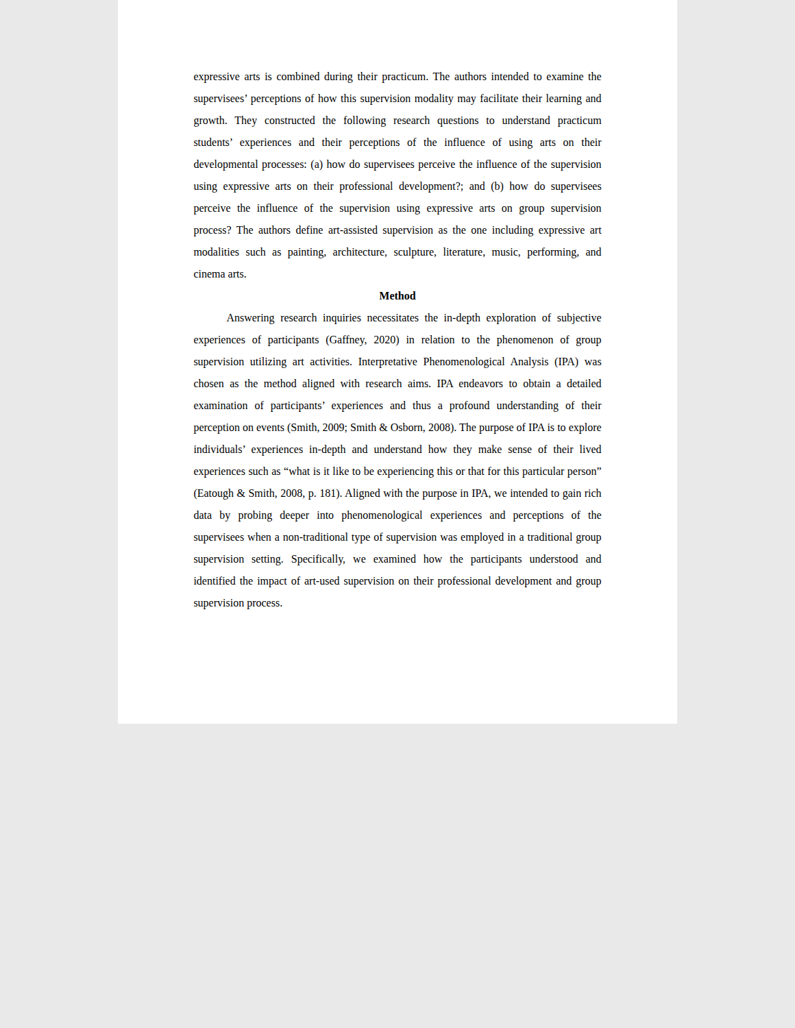expressive arts is combined during their practicum. The authors intended to examine the supervisees’ perceptions of how this supervision modality may facilitate their learning and growth. They constructed the following research questions to understand practicum students’ experiences and their perceptions of the influence of using arts on their developmental processes: (a) how do supervisees perceive the influence of the supervision using expressive arts on their professional development?; and (b) how do supervisees perceive the influence of the supervision using expressive arts on group supervision process? The authors define art-assisted supervision as the one including expressive art modalities such as painting, architecture, sculpture, literature, music, performing, and cinema arts.
Method
Answering research inquiries necessitates the in-depth exploration of subjective experiences of participants (Gaffney, 2020) in relation to the phenomenon of group supervision utilizing art activities. Interpretative Phenomenological Analysis (IPA) was chosen as the method aligned with research aims. IPA endeavors to obtain a detailed examination of participants’ experiences and thus a profound understanding of their perception on events (Smith, 2009; Smith & Osborn, 2008). The purpose of IPA is to explore individuals’ experiences in-depth and understand how they make sense of their lived experiences such as “what is it like to be experiencing this or that for this particular person” (Eatough & Smith, 2008, p. 181). Aligned with the purpose in IPA, we intended to gain rich data by probing deeper into phenomenological experiences and perceptions of the supervisees when a non-traditional type of supervision was employed in a traditional group supervision setting. Specifically, we examined how the participants understood and identified the impact of art-used supervision on their professional development and group supervision process.